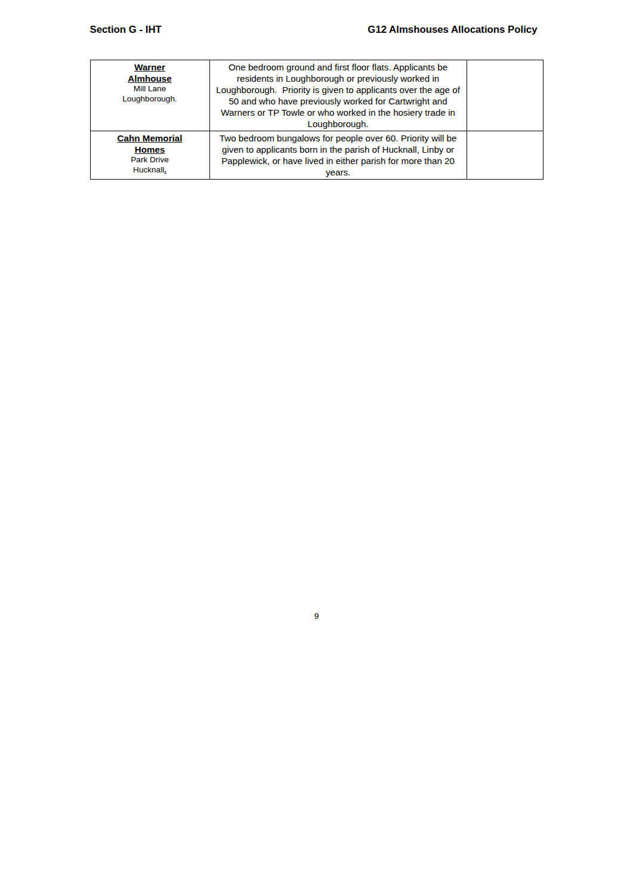Section G - IHT G12 Almshouses Allocations Policy
| Warner Almhouse Mill Lane Loughborough. | One bedroom ground and first floor flats. Applicants be residents in Loughborough or previously worked in Loughborough. Priority is given to applicants over the age of 50 and who have previously worked for Cartwright and Warners or TP Towle or who worked in the hosiery trade in Loughborough. | |
| Cahn Memorial Homes Park Drive Hucknall . | Two bedroom bungalows for people over 60. Priority will be given to applicants born in the parish of Hucknall, Linby or Papplewick, or have lived in either parish for more than 20 years. | |
9